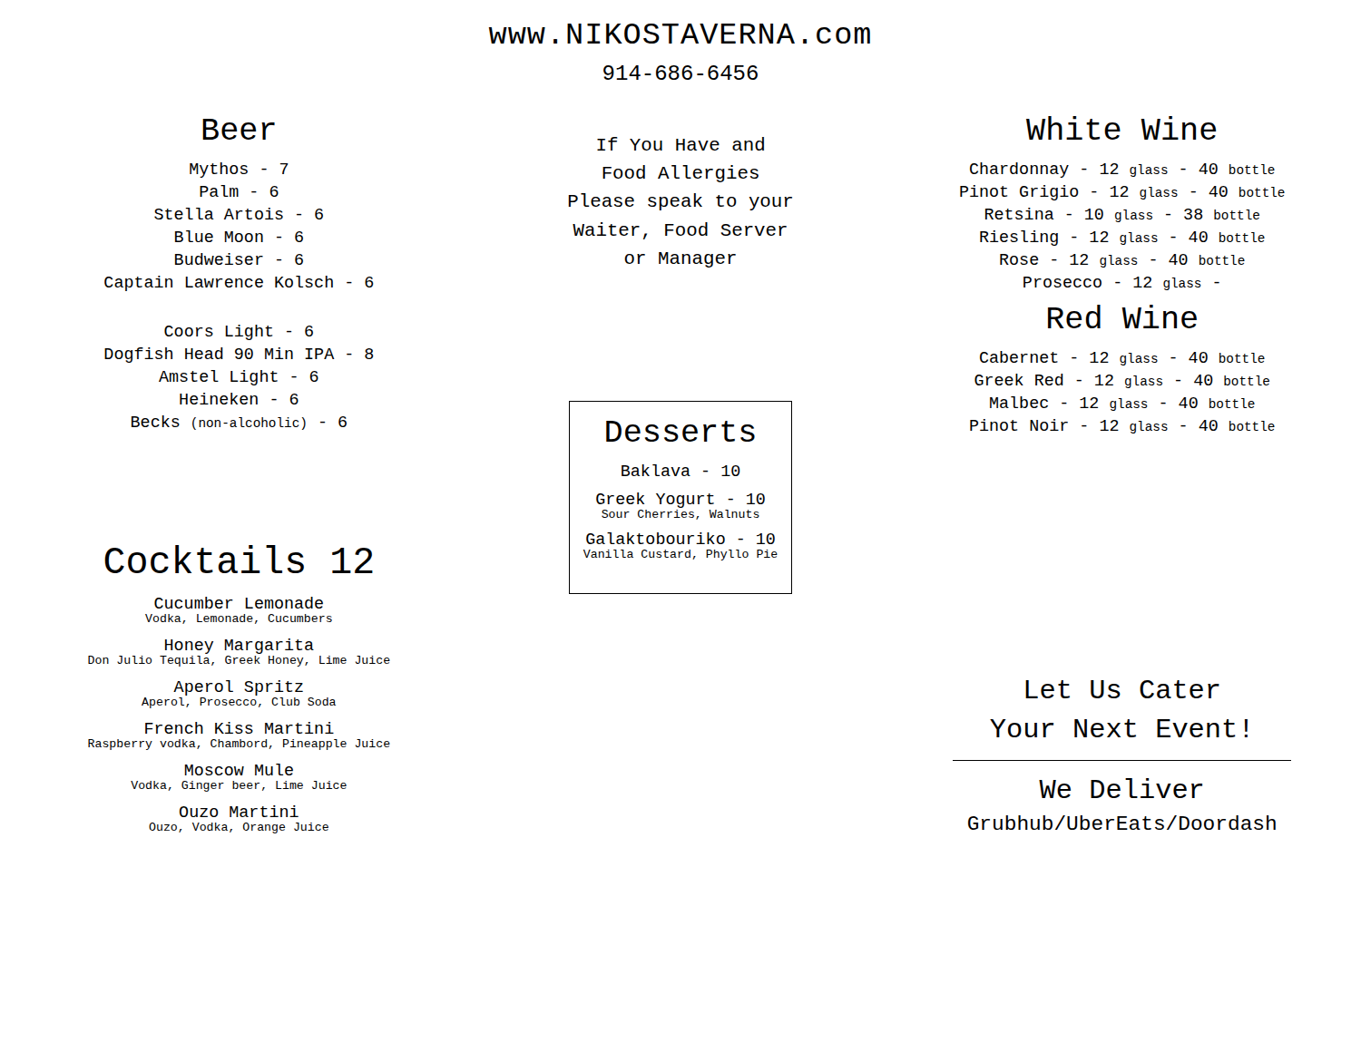www.NIKOSTAVERNA.com
914-686-6456
Beer
Mythos - 7
Palm - 6
Stella Artois - 6
Blue Moon - 6
Budweiser - 6
Captain Lawrence Kolsch - 6
Coors Light - 6
Dogfish Head 90 Min IPA - 8
Amstel Light - 6
Heineken - 6
Becks (non-alcoholic) - 6
Cocktails 12
Cucumber Lemonade Vodka, Lemonade, Cucumbers
Honey Margarita Don Julio Tequila, Greek Honey, Lime Juice
Aperol Spritz Aperol, Prosecco, Club Soda
French Kiss Martini Raspberry vodka, Chambord, Pineapple Juice
Moscow Mule Vodka, Ginger beer, Lime Juice
Ouzo Martini Ouzo, Vodka, Orange Juice
If You Have and
Food Allergies
Please speak to your
Waiter, Food Server
or Manager
Desserts
Baklava - 10
Greek Yogurt - 10 Sour Cherries, Walnuts
Galaktobouriko - 10 Vanilla Custard, Phyllo Pie
White Wine
Chardonnay - 12 glass - 40 bottle
Pinot Grigio - 12 glass - 40 bottle
Retsina - 10 glass - 38 bottle
Riesling - 12 glass - 40 bottle
Rose - 12 glass - 40 bottle
Prosecco - 12 glass -
Red Wine
Cabernet - 12 glass - 40 bottle
Greek Red - 12 glass - 40 bottle
Malbec - 12 glass - 40 bottle
Pinot Noir - 12 glass - 40 bottle
Let Us Cater
Your Next Event!
We Deliver
Grubhub/UberEats/Doordash